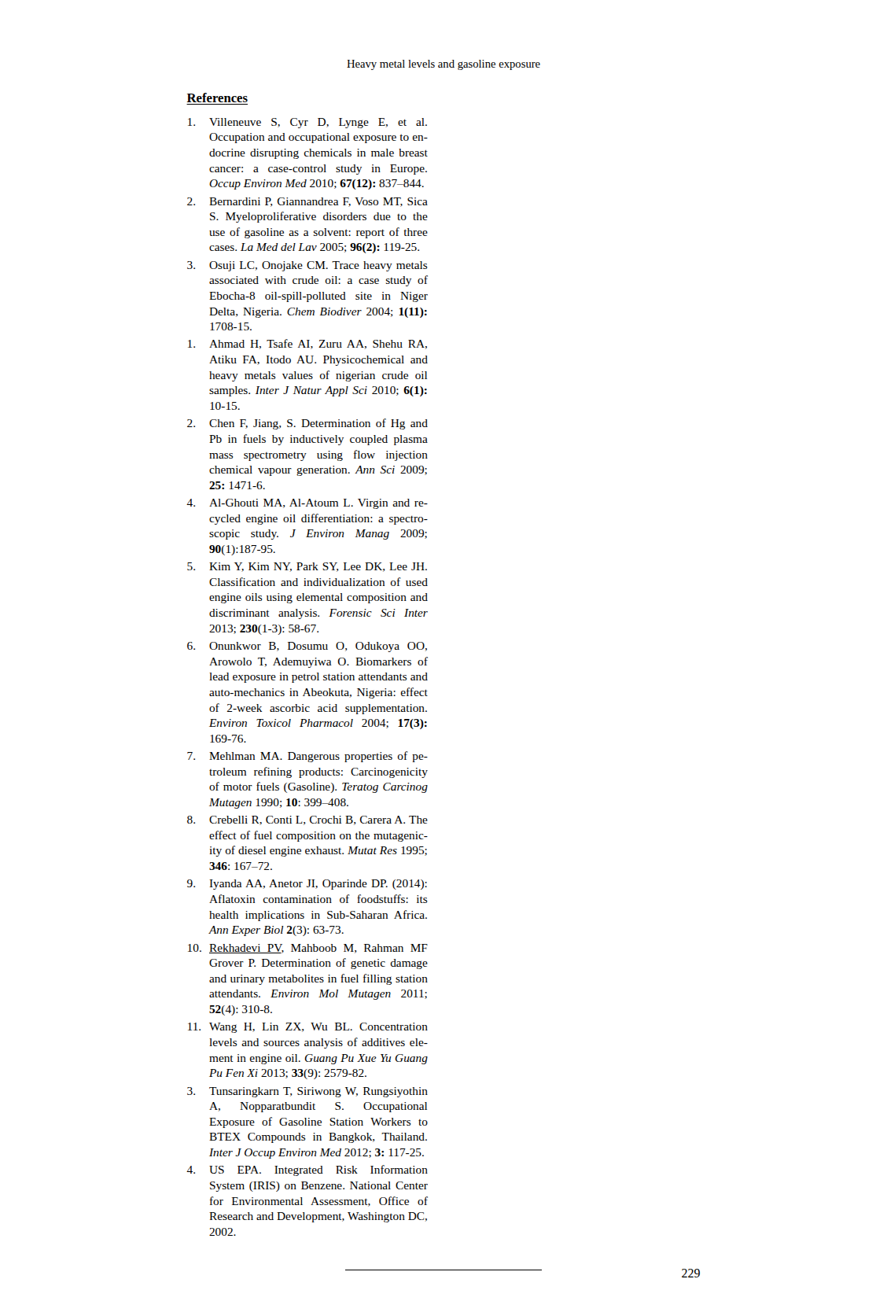Heavy metal levels and gasoline exposure
References
1. Villeneuve S, Cyr D, Lynge E, et al. Occupation and occupational exposure to endocrine disrupting chemicals in male breast cancer: a case-control study in Europe. Occup Environ Med 2010; 67(12): 837–844.
2. Bernardini P, Giannandrea F, Voso MT, Sica S. Myeloproliferative disorders due to the use of gasoline as a solvent: report of three cases. La Med del Lav 2005; 96(2): 119-25.
3. Osuji LC, Onojake CM. Trace heavy metals associated with crude oil: a case study of Ebocha-8 oil-spill-polluted site in Niger Delta, Nigeria. Chem Biodiver 2004; 1(11): 1708-15.
1. Ahmad H, Tsafe AI, Zuru AA, Shehu RA, Atiku FA, Itodo AU. Physicochemical and heavy metals values of nigerian crude oil samples. Inter J Natur Appl Sci 2010; 6(1): 10-15.
2. Chen F, Jiang, S. Determination of Hg and Pb in fuels by inductively coupled plasma mass spectrometry using flow injection chemical vapour generation. Ann Sci 2009; 25: 1471-6.
4. Al-Ghouti MA, Al-Atoum L. Virgin and recycled engine oil differentiation: a spectroscopic study. J Environ Manag 2009; 90(1):187-95.
5. Kim Y, Kim NY, Park SY, Lee DK, Lee JH. Classification and individualization of used engine oils using elemental composition and discriminant analysis. Forensic Sci Inter 2013; 230(1-3): 58-67.
6. Onunkwor B, Dosumu O, Odukoya OO, Arowolo T, Ademuyiwa O. Biomarkers of lead exposure in petrol station attendants and auto-mechanics in Abeokuta, Nigeria: effect of 2-week ascorbic acid supplementation. Environ Toxicol Pharmacol 2004; 17(3): 169-76.
7. Mehlman MA. Dangerous properties of petroleum refining products: Carcinogenicity of motor fuels (Gasoline). Teratog Carcinog Mutagen 1990; 10: 399–408.
8. Crebelli R, Conti L, Crochi B, Carera A. The effect of fuel composition on the mutagenicity of diesel engine exhaust. Mutat Res 1995; 346: 167–72.
9. Iyanda AA, Anetor JI, Oparinde DP. (2014): Aflatoxin contamination of foodstuffs: its health implications in Sub-Saharan Africa. Ann Exper Biol 2(3): 63-73.
10. Rekhadevi PV, Mahboob M, Rahman MF Grover P. Determination of genetic damage and urinary metabolites in fuel filling station attendants. Environ Mol Mutagen 2011; 52(4): 310-8.
11. Wang H, Lin ZX, Wu BL. Concentration levels and sources analysis of additives element in engine oil. Guang Pu Xue Yu Guang Pu Fen Xi 2013; 33(9): 2579-82.
3. Tunsaringkarn T, Siriwong W, Rungsiyothin A, Nopparatbundit S. Occupational Exposure of Gasoline Station Workers to BTEX Compounds in Bangkok, Thailand. Inter J Occup Environ Med 2012; 3: 117-25.
4. US EPA. Integrated Risk Information System (IRIS) on Benzene. National Center for Environmental Assessment, Office of Research and Development, Washington DC, 2002.
229